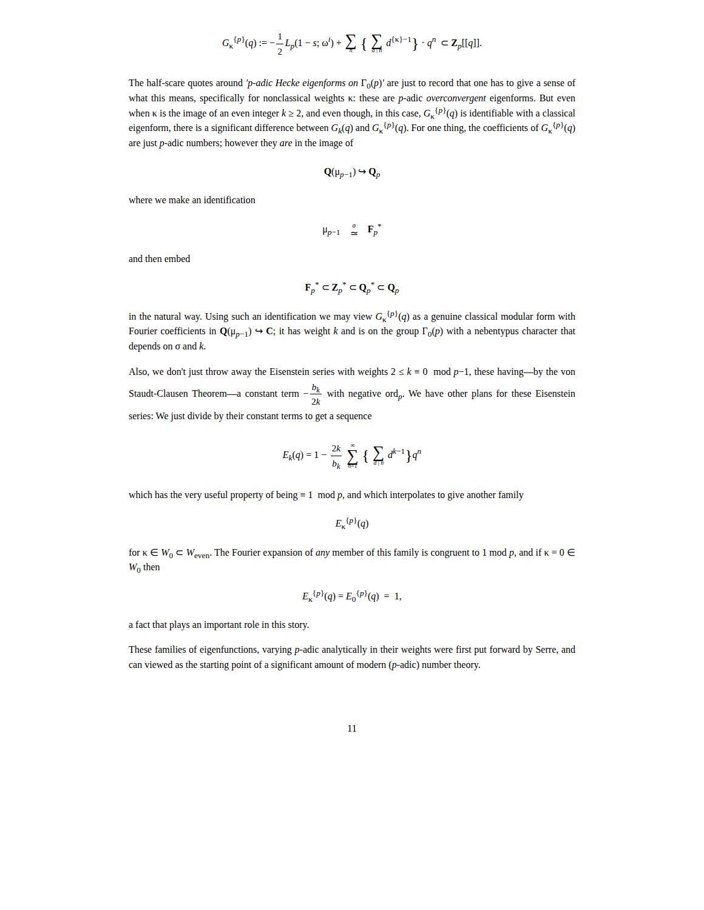Gκ{p}(q) := −12 Lp(1 − s; ωi) + ∑n { ∑d | n d{κ}−1} · qn ⊂ Zp[[q]].
The half-scare quotes around 'p-adic Hecke eigenforms on Γ0(p)' are just to record that one has to give a sense of what this means, specifically for nonclassical weights κ: these are p-adic overconvergent eigenforms. But even when κ is the image of an even integer k ≥ 2, and even though, in this case, Gκ{p}(q) is identifiable with a classical eigenform, there is a significant difference between Gk(q) and Gκ{p}(q). For one thing, the coefficients of Gκ{p}(q) are just p-adic numbers; however they are in the image of
Q(μp−1) ↪ Qp
where we make an identification
μp−1 σ≃ Fp*
and then embed
Fp* ⊂ Zp* ⊂ Qp* ⊂ Qp
in the natural way. Using such an identification we may view Gκ{p}(q) as a genuine classical modular form with Fourier coefficients in Q(μp−1) ↪ C; it has weight k and is on the group Γ0(p) with a nebentypus character that depends on σ and k.
Also, we don't just throw away the Eisenstein series with weights 2 ≤ k ≡ 0 mod p−1, these having—by the von Staudt-Clausen Theorem—a constant term −bk 2k with negative ordp. We have other plans for these Eisenstein series: We just divide by their constant terms to get a sequence
Ek(q) = 1 − 2k bk ∞∑n=1 { ∑d | n dk−1}qn
which has the very useful property of being ≡ 1 mod p, and which interpolates to give another family
Eκ{p}(q)
for κ ∈ W0 ⊂ Weven. The Fourier expansion of any member of this family is congruent to 1 mod p, and if κ = 0 ∈ W0 then
Eκ{p}(q) = E0{p}(q) = 1,
a fact that plays an important role in this story.
These families of eigenfunctions, varying p-adic analytically in their weights were first put forward by Serre, and can viewed as the starting point of a significant amount of modern (p-adic) number theory.
11